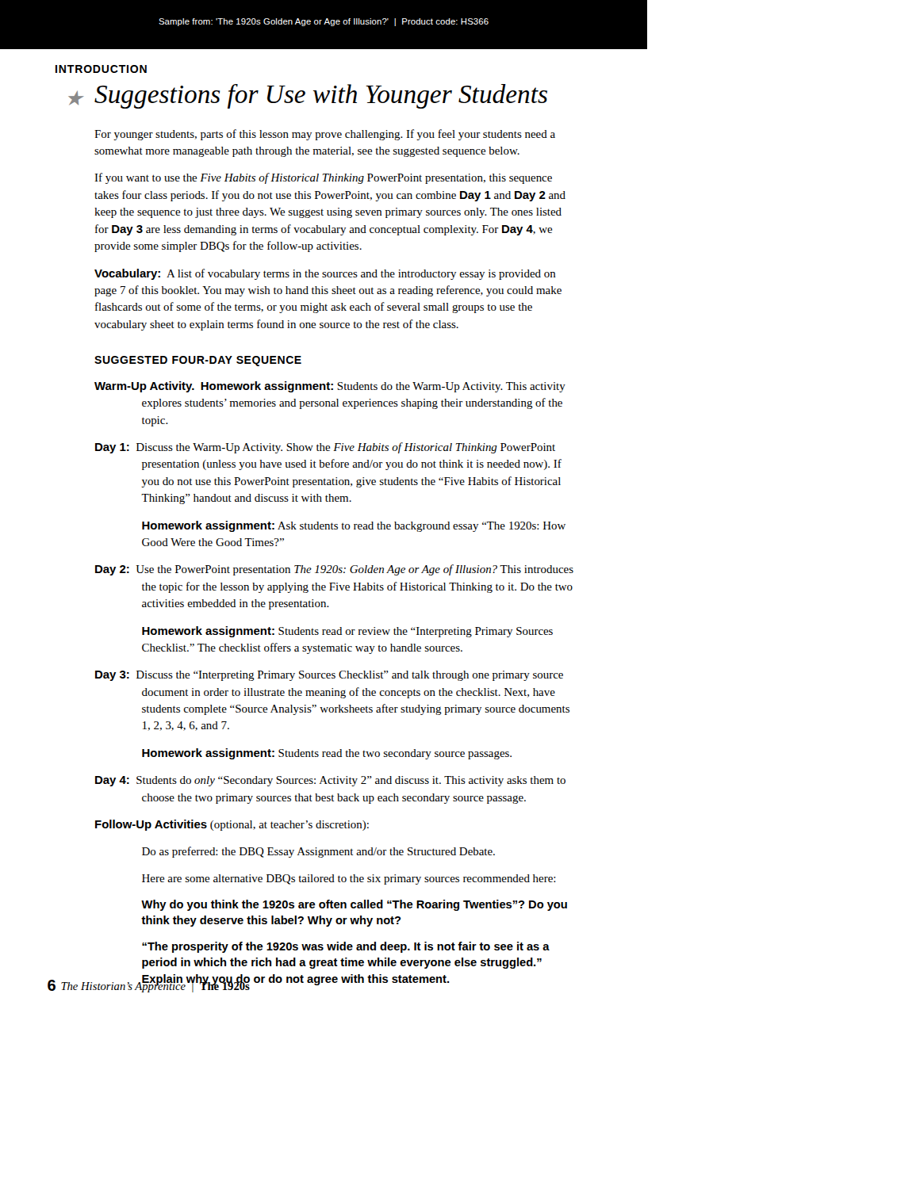Sample from: 'The 1920s Golden Age or Age of Illusion?' | Product code: HS366
INTRODUCTION
★Suggestions for Use with Younger Students
For younger students, parts of this lesson may prove challenging. If you feel your students need a somewhat more manageable path through the material, see the suggested sequence below.
If you want to use the Five Habits of Historical Thinking PowerPoint presentation, this sequence takes four class periods. If you do not use this PowerPoint, you can combine Day 1 and Day 2 and keep the sequence to just three days. We suggest using seven primary sources only. The ones listed for Day 3 are less demanding in terms of vocabulary and conceptual complexity. For Day 4, we provide some simpler DBQs for the follow-up activities.
Vocabulary: A list of vocabulary terms in the sources and the introductory essay is provided on page 7 of this booklet. You may wish to hand this sheet out as a reading reference, you could make flashcards out of some of the terms, or you might ask each of several small groups to use the vocabulary sheet to explain terms found in one source to the rest of the class.
SUGGESTED FOUR-DAY SEQUENCE
Warm-Up Activity. Homework assignment: Students do the Warm-Up Activity. This activity explores students’ memories and personal experiences shaping their understanding of the topic.
Day 1: Discuss the Warm-Up Activity. Show the Five Habits of Historical Thinking PowerPoint presentation (unless you have used it before and/or you do not think it is needed now). If you do not use this PowerPoint presentation, give students the “Five Habits of Historical Thinking” handout and discuss it with them.
Homework assignment: Ask students to read the background essay “The 1920s: How Good Were the Good Times?”
Day 2: Use the PowerPoint presentation The 1920s: Golden Age or Age of Illusion? This introduces the topic for the lesson by applying the Five Habits of Historical Thinking to it. Do the two activities embedded in the presentation.
Homework assignment: Students read or review the “Interpreting Primary Sources Checklist.” The checklist offers a systematic way to handle sources.
Day 3: Discuss the “Interpreting Primary Sources Checklist” and talk through one primary source document in order to illustrate the meaning of the concepts on the checklist. Next, have students complete “Source Analysis” worksheets after studying primary source documents 1, 2, 3, 4, 6, and 7.
Homework assignment: Students read the two secondary source passages.
Day 4: Students do only “Secondary Sources: Activity 2” and discuss it. This activity asks them to choose the two primary sources that best back up each secondary source passage.
Follow-Up Activities (optional, at teacher’s discretion):
Do as preferred: the DBQ Essay Assignment and/or the Structured Debate.
Here are some alternative DBQs tailored to the six primary sources recommended here:
Why do you think the 1920s are often called “The Roaring Twenties”? Do you think they deserve this label? Why or why not?
“The prosperity of the 1920s was wide and deep. It is not fair to see it as a period in which the rich had a great time while everyone else struggled.” Explain why you do or do not agree with this statement.
6 The Historian’s Apprentice | The 1920s